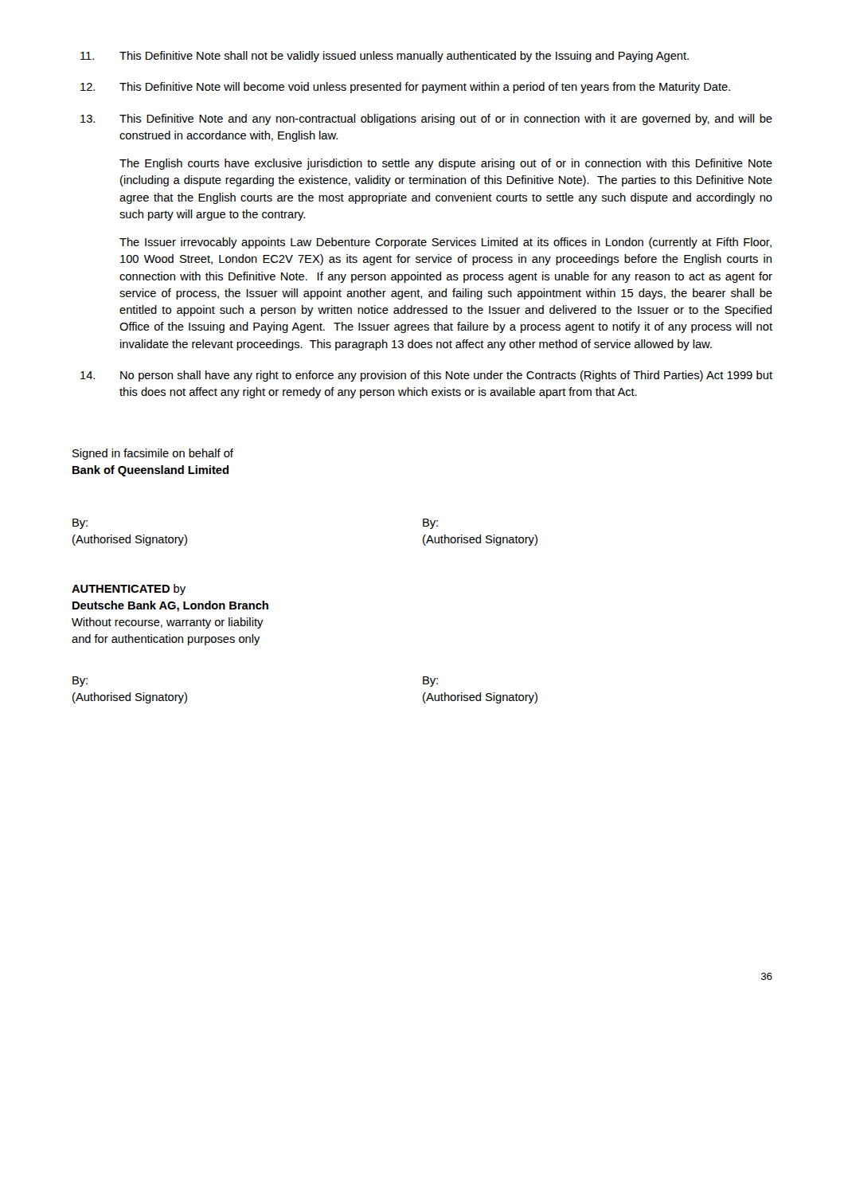11.
This Definitive Note shall not be validly issued unless manually authenticated by the Issuing and Paying Agent.
12.
This Definitive Note will become void unless presented for payment within a period of ten years from the Maturity Date.
13.
This Definitive Note and any non-contractual obligations arising out of or in connection with it are governed by, and will be construed in accordance with, English law.
The English courts have exclusive jurisdiction to settle any dispute arising out of or in connection with this Definitive Note (including a dispute regarding the existence, validity or termination of this Definitive Note). The parties to this Definitive Note agree that the English courts are the most appropriate and convenient courts to settle any such dispute and accordingly no such party will argue to the contrary.
The Issuer irrevocably appoints Law Debenture Corporate Services Limited at its offices in London (currently at Fifth Floor, 100 Wood Street, London EC2V 7EX) as its agent for service of process in any proceedings before the English courts in connection with this Definitive Note. If any person appointed as process agent is unable for any reason to act as agent for service of process, the Issuer will appoint another agent, and failing such appointment within 15 days, the bearer shall be entitled to appoint such a person by written notice addressed to the Issuer and delivered to the Issuer or to the Specified Office of the Issuing and Paying Agent. The Issuer agrees that failure by a process agent to notify it of any process will not invalidate the relevant proceedings. This paragraph 13 does not affect any other method of service allowed by law.
14.
No person shall have any right to enforce any provision of this Note under the Contracts (Rights of Third Parties) Act 1999 but this does not affect any right or remedy of any person which exists or is available apart from that Act.
Signed in facsimile on behalf of
Bank of Queensland Limited
| By: (Authorised Signatory) | By: (Authorised Signatory) |
AUTHENTICATED by
Deutsche Bank AG, London Branch
Without recourse, warranty or liability
and for authentication purposes only
| By: (Authorised Signatory) | By: (Authorised Signatory) |
36